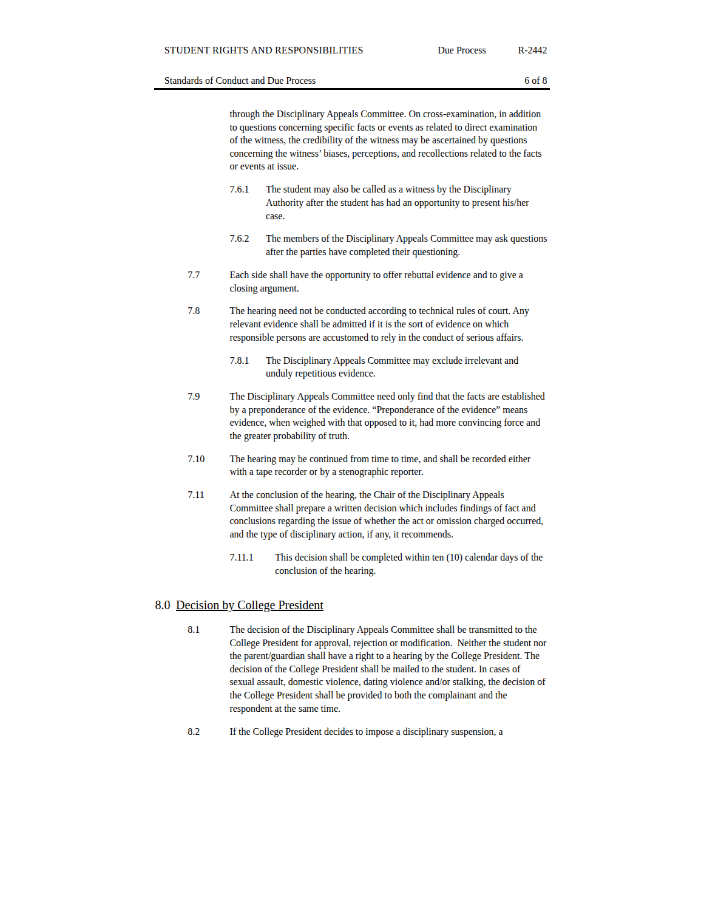STUDENT RIGHTS AND RESPONSIBILITIES
Due Process R-2442
Standards of Conduct and Due Process
6 of 8
through the Disciplinary Appeals Committee. On cross-examination, in addition to questions concerning specific facts or events as related to direct examination of the witness, the credibility of the witness may be ascertained by questions concerning the witness’ biases, perceptions, and recollections related to the facts or events at issue.
7.6.1
The student may also be called as a witness by the Disciplinary Authority after the student has had an opportunity to present his/her case.
7.6.2
The members of the Disciplinary Appeals Committee may ask questions after the parties have completed their questioning.
7.7
Each side shall have the opportunity to offer rebuttal evidence and to give a closing argument.
7.8
The hearing need not be conducted according to technical rules of court. Any relevant evidence shall be admitted if it is the sort of evidence on which responsible persons are accustomed to rely in the conduct of serious affairs.
7.8.1
The Disciplinary Appeals Committee may exclude irrelevant and unduly repetitious evidence.
7.9
The Disciplinary Appeals Committee need only find that the facts are established by a preponderance of the evidence. “Preponderance of the evidence” means evidence, when weighed with that opposed to it, had more convincing force and the greater probability of truth.
7.10
The hearing may be continued from time to time, and shall be recorded either with a tape recorder or by a stenographic reporter.
7.11
At the conclusion of the hearing, the Chair of the Disciplinary Appeals Committee shall prepare a written decision which includes findings of fact and conclusions regarding the issue of whether the act or omission charged occurred, and the type of disciplinary action, if any, it recommends.
7.11.1
This decision shall be completed within ten (10) calendar days of the conclusion of the hearing.
8.0 Decision by College President
8.1
The decision of the Disciplinary Appeals Committee shall be transmitted to the College President for approval, rejection or modification. Neither the student nor the parent/guardian shall have a right to a hearing by the College President. The decision of the College President shall be mailed to the student. In cases of sexual assault, domestic violence, dating violence and/or stalking, the decision of the College President shall be provided to both the complainant and the respondent at the same time.
8.2
If the College President decides to impose a disciplinary suspension, a